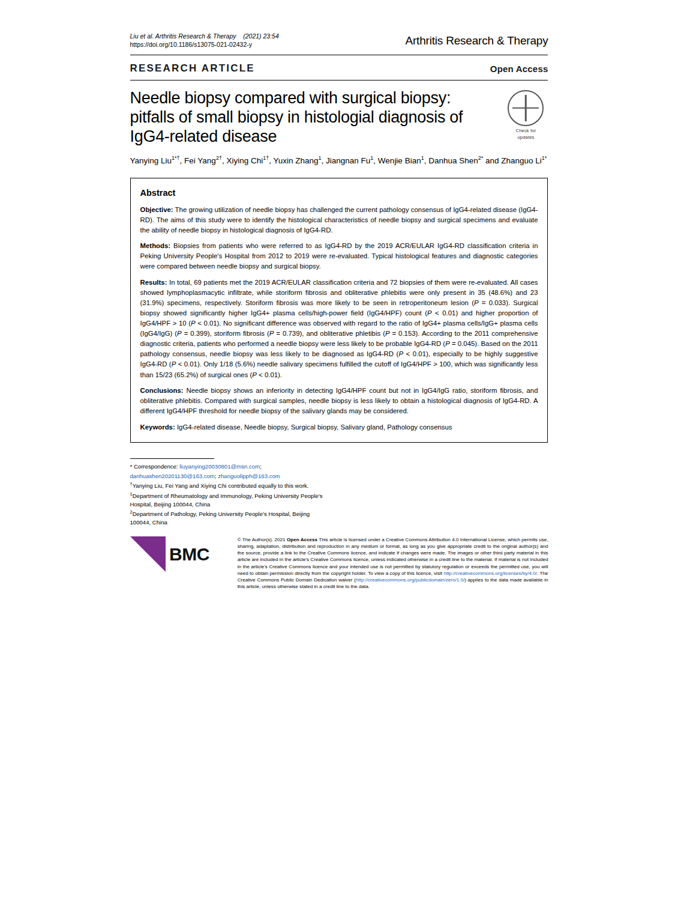Liu et al. Arthritis Research & Therapy (2021) 23:54
https://doi.org/10.1186/s13075-021-02432-y
Arthritis Research & Therapy
RESEARCH ARTICLE
Open Access
Needle biopsy compared with surgical biopsy: pitfalls of small biopsy in histologial diagnosis of IgG4-related disease
Check for
updates
Yanying Liu1*†, Fei Yang2†, Xiying Chi1†, Yuxin Zhang1, Jiangnan Fu1, Wenjie Bian1, Danhua Shen2* and Zhanguo Li1*
Abstract
Objective: The growing utilization of needle biopsy has challenged the current pathology consensus of IgG4-related disease (IgG4-RD). The aims of this study were to identify the histological characteristics of needle biopsy and surgical specimens and evaluate the ability of needle biopsy in histological diagnosis of IgG4-RD.
Methods: Biopsies from patients who were referred to as IgG4-RD by the 2019 ACR/EULAR IgG4-RD classification criteria in Peking University People's Hospital from 2012 to 2019 were re-evaluated. Typical histological features and diagnostic categories were compared between needle biopsy and surgical biopsy.
Results: In total, 69 patients met the 2019 ACR/EULAR classification criteria and 72 biopsies of them were re-evaluated. All cases showed lymphoplasmacytic infiltrate, while storiform fibrosis and obliterative phlebitis were only present in 35 (48.6%) and 23 (31.9%) specimens, respectively. Storiform fibrosis was more likely to be seen in retroperitoneum lesion (P = 0.033). Surgical biopsy showed significantly higher IgG4+ plasma cells/high-power field (IgG4/HPF) count (P < 0.01) and higher proportion of IgG4/HPF > 10 (P < 0.01). No significant difference was observed with regard to the ratio of IgG4+ plasma cells/IgG+ plasma cells (IgG4/IgG) (P = 0.399), storiform fibrosis (P = 0.739), and obliterative phletibis (P = 0.153). According to the 2011 comprehensive diagnostic criteria, patients who performed a needle biopsy were less likely to be probable IgG4-RD (P = 0.045). Based on the 2011 pathology consensus, needle biopsy was less likely to be diagnosed as IgG4-RD (P < 0.01), especially to be highly suggestive IgG4-RD (P < 0.01). Only 1/18 (5.6%) needle salivary specimens fulfilled the cutoff of IgG4/HPF > 100, which was significantly less than 15/23 (65.2%) of surgical ones (P < 0.01).
Conclusions: Needle biopsy shows an inferiority in detecting IgG4/HPF count but not in IgG4/IgG ratio, storiform fibrosis, and obliterative phlebitis. Compared with surgical samples, needle biopsy is less likely to obtain a histological diagnosis of IgG4-RD. A different IgG4/HPF threshold for needle biopsy of the salivary glands may be considered.
Keywords: IgG4-related disease, Needle biopsy, Surgical biopsy, Salivary gland, Pathology consensus
* Correspondence: liuyanying20030801@msn.com;
danhuashen20201130@163.com; zhanguolipph@163.com
†Yanying Liu, Fei Yang and Xiying Chi contributed equally to this work.
1Department of Rheumatology and Immunology, Peking University People's Hospital, Beijing 100044, China
2Department of Pathology, Peking University People's Hospital, Beijing 100044, China
BMC
© The Author(s). 2021 Open Access This article is licensed under a Creative Commons Attribution 4.0 International License, which permits use, sharing, adaptation, distribution and reproduction in any medium or format, as long as you give appropriate credit to the original author(s) and the source, provide a link to the Creative Commons licence, and indicate if changes were made. The images or other third party material in this article are included in the article's Creative Commons licence, unless indicated otherwise in a credit line to the material. If material is not included in the article's Creative Commons licence and your intended use is not permitted by statutory regulation or exceeds the permitted use, you will need to obtain permission directly from the copyright holder. To view a copy of this licence, visit http://creativecommons.org/licenses/by/4.0/. The Creative Commons Public Domain Dedication waiver (http://creativecommons.org/publicdomain/zero/1.0/) applies to the data made available in this article, unless otherwise stated in a credit line to the data.